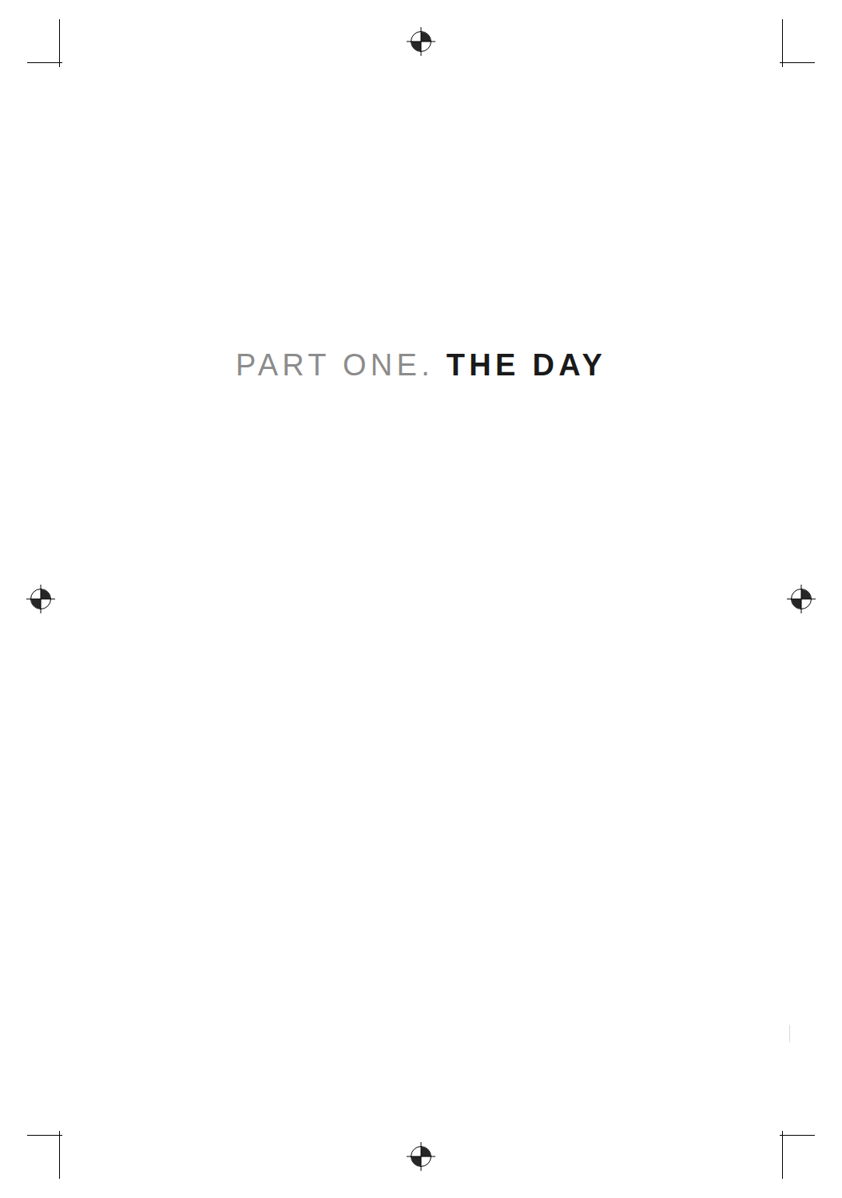Part One. The Day